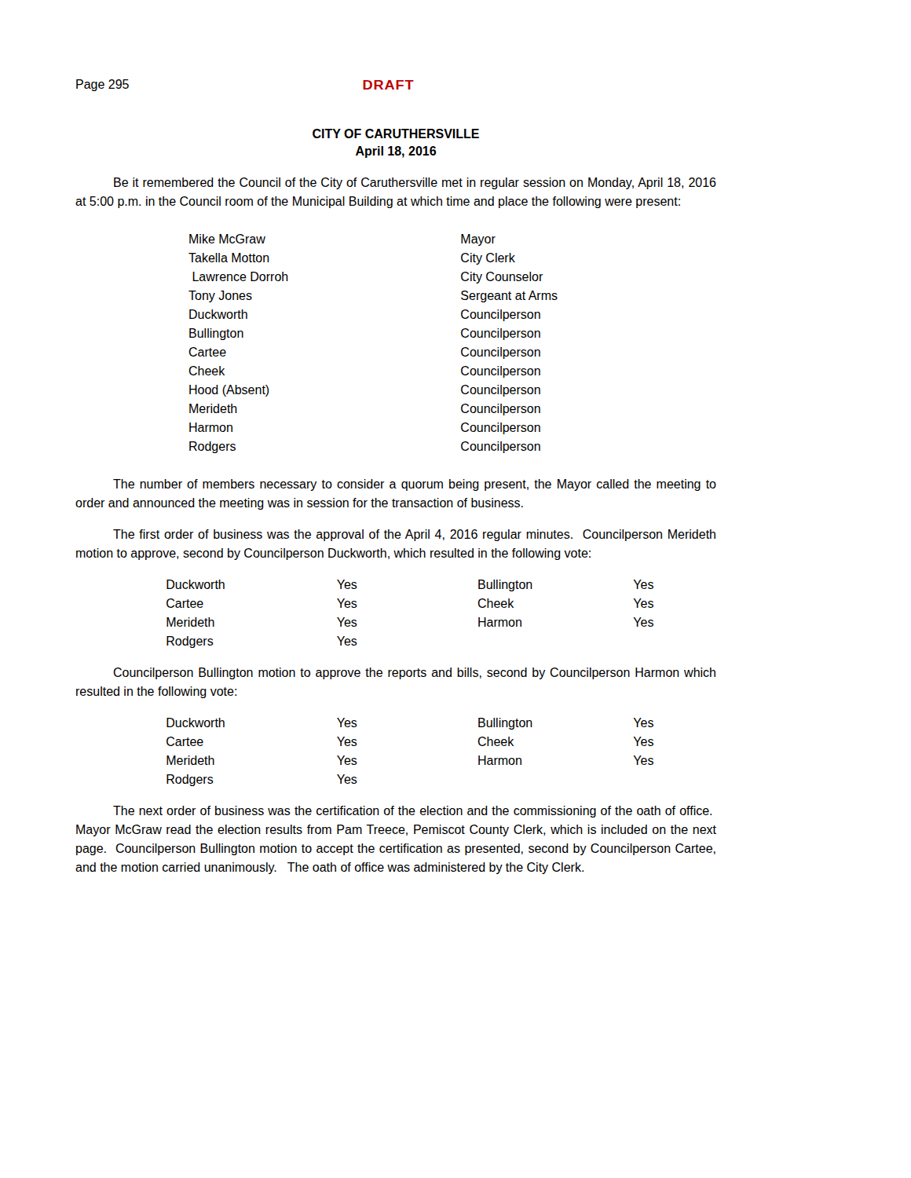Page 295 DRAFT
CITY OF CARUTHERSVILLE April 18, 2016
Be it remembered the Council of the City of Caruthersville met in regular session on Monday, April 18, 2016 at 5:00 p.m. in the Council room of the Municipal Building at which time and place the following were present:
| Mike McGraw | Mayor |
| Takella Motton | City Clerk |
| Lawrence Dorroh | City Counselor |
| Tony Jones | Sergeant at Arms |
| Duckworth | Councilperson |
| Bullington | Councilperson |
| Cartee | Councilperson |
| Cheek | Councilperson |
| Hood (Absent) | Councilperson |
| Merideth | Councilperson |
| Harmon | Councilperson |
| Rodgers | Councilperson |
The number of members necessary to consider a quorum being present, the Mayor called the meeting to order and announced the meeting was in session for the transaction of business.
The first order of business was the approval of the April 4, 2016 regular minutes. Councilperson Merideth motion to approve, second by Councilperson Duckworth, which resulted in the following vote:
| Duckworth | Yes | Bullington | Yes |
| Cartee | Yes | Cheek | Yes |
| Merideth | Yes | Harmon | Yes |
| Rodgers | Yes | | |
Councilperson Bullington motion to approve the reports and bills, second by Councilperson Harmon which resulted in the following vote:
| Duckworth | Yes | Bullington | Yes |
| Cartee | Yes | Cheek | Yes |
| Merideth | Yes | Harmon | Yes |
| Rodgers | Yes | | |
The next order of business was the certification of the election and the commissioning of the oath of office. Mayor McGraw read the election results from Pam Treece, Pemiscot County Clerk, which is included on the next page. Councilperson Bullington motion to accept the certification as presented, second by Councilperson Cartee, and the motion carried unanimously. The oath of office was administered by the City Clerk.